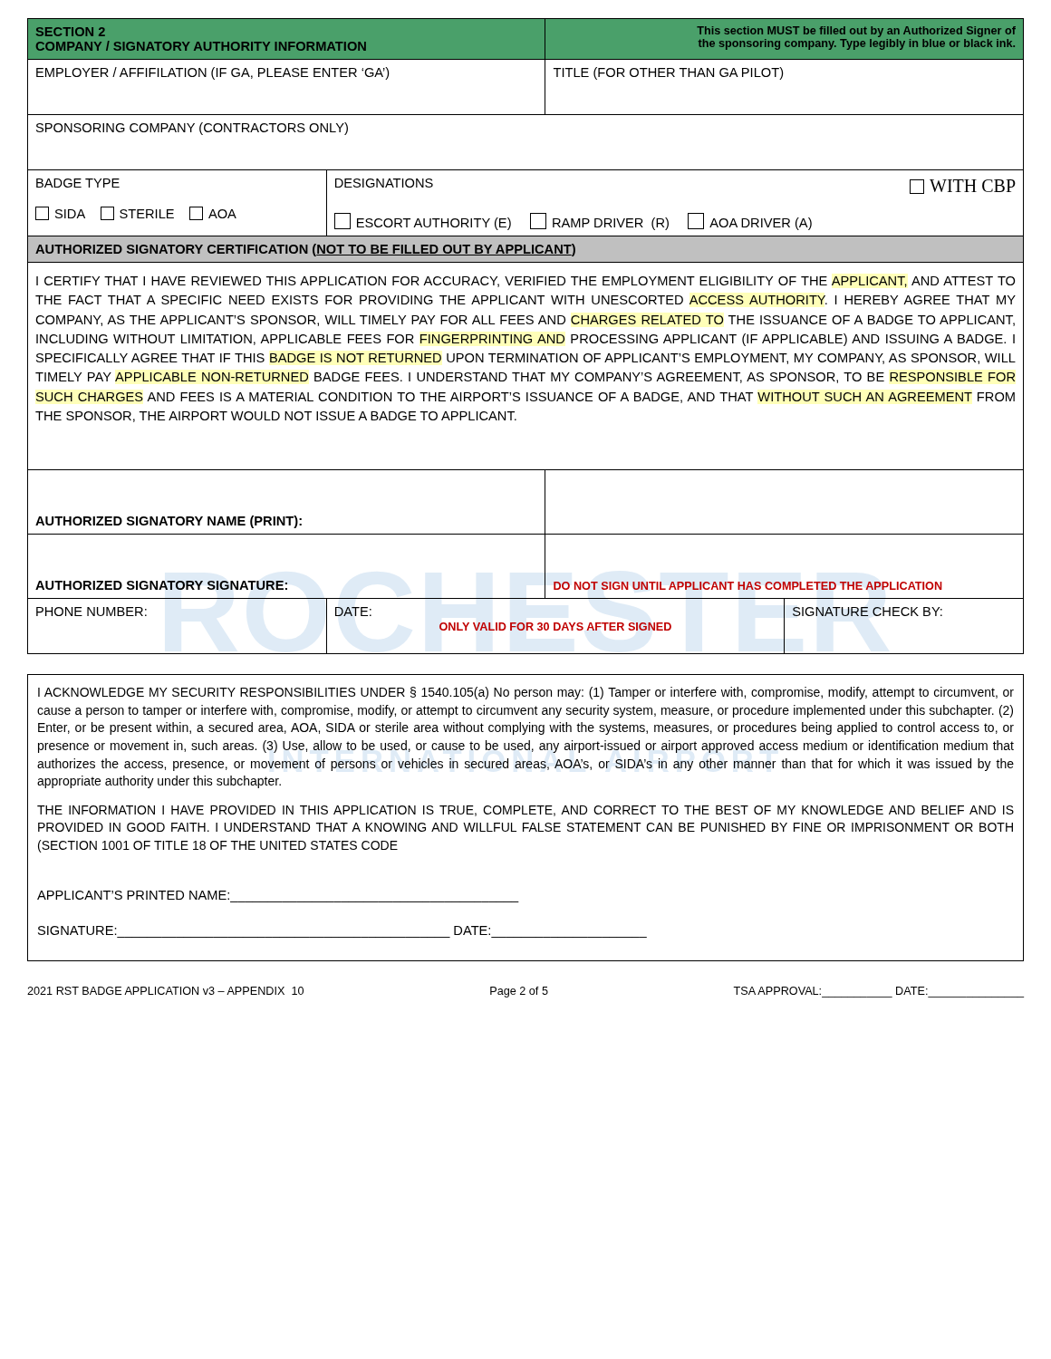ROCHESTER
INTERNATIONAL AIRPORT
| SECTION 2 COMPANY / SIGNATORY AUTHORITY INFORMATION | This section MUST be filled out by an Authorized Signer of the sponsoring company. Type legibly in blue or black ink. |
| EMPLOYER / AFFIFILATION (IF GA, PLEASE ENTER ‘GA’) | TITLE (FOR OTHER THAN GA PILOT) |
| SPONSORING COMPANY (CONTRACTORS ONLY) |
| BADGE TYPE SIDA STERILE AOA | / DESIGNATIONS / WITH CBP / ESCORT AUTHORITY (E) RAMP DRIVER (R) AOA DRIVER (A) |
| AUTHORIZED SIGNATORY CERTIFICATION ( NOT TO BE FILLED OUT BY APPLICANT ) |
| I CERTIFY THAT I HAVE REVIEWED THIS APPLICATION FOR ACCURACY, VERIFIED THE EMPLOYMENT ELIGIBILITY OF THE APPLICANT, AND ATTEST TO THE FACT THAT A SPECIFIC NEED EXISTS FOR PROVIDING THE APPLICANT WITH UNESCORTED ACCESS AUTHORITY . I HEREBY AGREE THAT MY COMPANY, AS THE APPLICANT’S SPONSOR, WILL TIMELY PAY FOR ALL FEES AND CHARGES RELATED TO THE ISSUANCE OF A BADGE TO APPLICANT, INCLUDING WITHOUT LIMITATION, APPLICABLE FEES FOR FINGERPRINTING AND PROCESSING APPLICANT (IF APPLICABLE) AND ISSUING A BADGE. I SPECIFICALLY AGREE THAT IF THIS BADGE IS NOT RETURNED UPON TERMINATION OF APPLICANT’S EMPLOYMENT, MY COMPANY, AS SPONSOR, WILL TIMELY PAY APPLICABLE NON-RETURNED BADGE FEES. I UNDERSTAND THAT MY COMPANY’S AGREEMENT, AS SPONSOR, TO BE RESPONSIBLE FOR SUCH CHARGES AND FEES IS A MATERIAL CONDITION TO THE AIRPORT’S ISSUANCE OF A BADGE, AND THAT WITHOUT SUCH AN AGREEMENT FROM THE SPONSOR, THE AIRPORT WOULD NOT ISSUE A BADGE TO APPLICANT. |
| AUTHORIZED SIGNATORY NAME (PRINT): | |
| AUTHORIZED SIGNATORY SIGNATURE: | DO NOT SIGN UNTIL APPLICANT HAS COMPLETED THE APPLICATION |
| PHONE NUMBER: | DATE: ONLY VALID FOR 30 DAYS AFTER SIGNED | SIGNATURE CHECK BY: |
I ACKNOWLEDGE MY SECURITY RESPONSIBILITIES UNDER § 1540.105(a) No person may: (1) Tamper or interfere with, compromise, modify, attempt to circumvent, or cause a person to tamper or interfere with, compromise, modify, or attempt to circumvent any security system, measure, or procedure implemented under this subchapter. (2) Enter, or be present within, a secured area, AOA, SIDA or sterile area without complying with the systems, measures, or procedures being applied to control access to, or presence or movement in, such areas. (3) Use, allow to be used, or cause to be used, any airport-issued or airport approved access medium or identification medium that authorizes the access, presence, or movement of persons or vehicles in secured areas, AOA’s, or SIDA’s in any other manner than that for which it was issued by the appropriate authority under this subchapter.
THE INFORMATION I HAVE PROVIDED IN THIS APPLICATION IS TRUE, COMPLETE, AND CORRECT TO THE BEST OF MY KNOWLEDGE AND BELIEF AND IS PROVIDED IN GOOD FAITH. I UNDERSTAND THAT A KNOWING AND WILLFUL FALSE STATEMENT CAN BE PUNISHED BY FINE OR IMPRISONMENT OR BOTH (SECTION 1001 OF TITLE 18 OF THE UNITED STATES CODE
APPLICANT’S PRINTED NAME:_______________________________________
SIGNATURE:_____________________________________________ DATE:_____________________
2021 RST BADGE APPLICATION v3 – APPENDIX 10 Page 2 of 5 TSA APPROVAL:___________ DATE:_______________